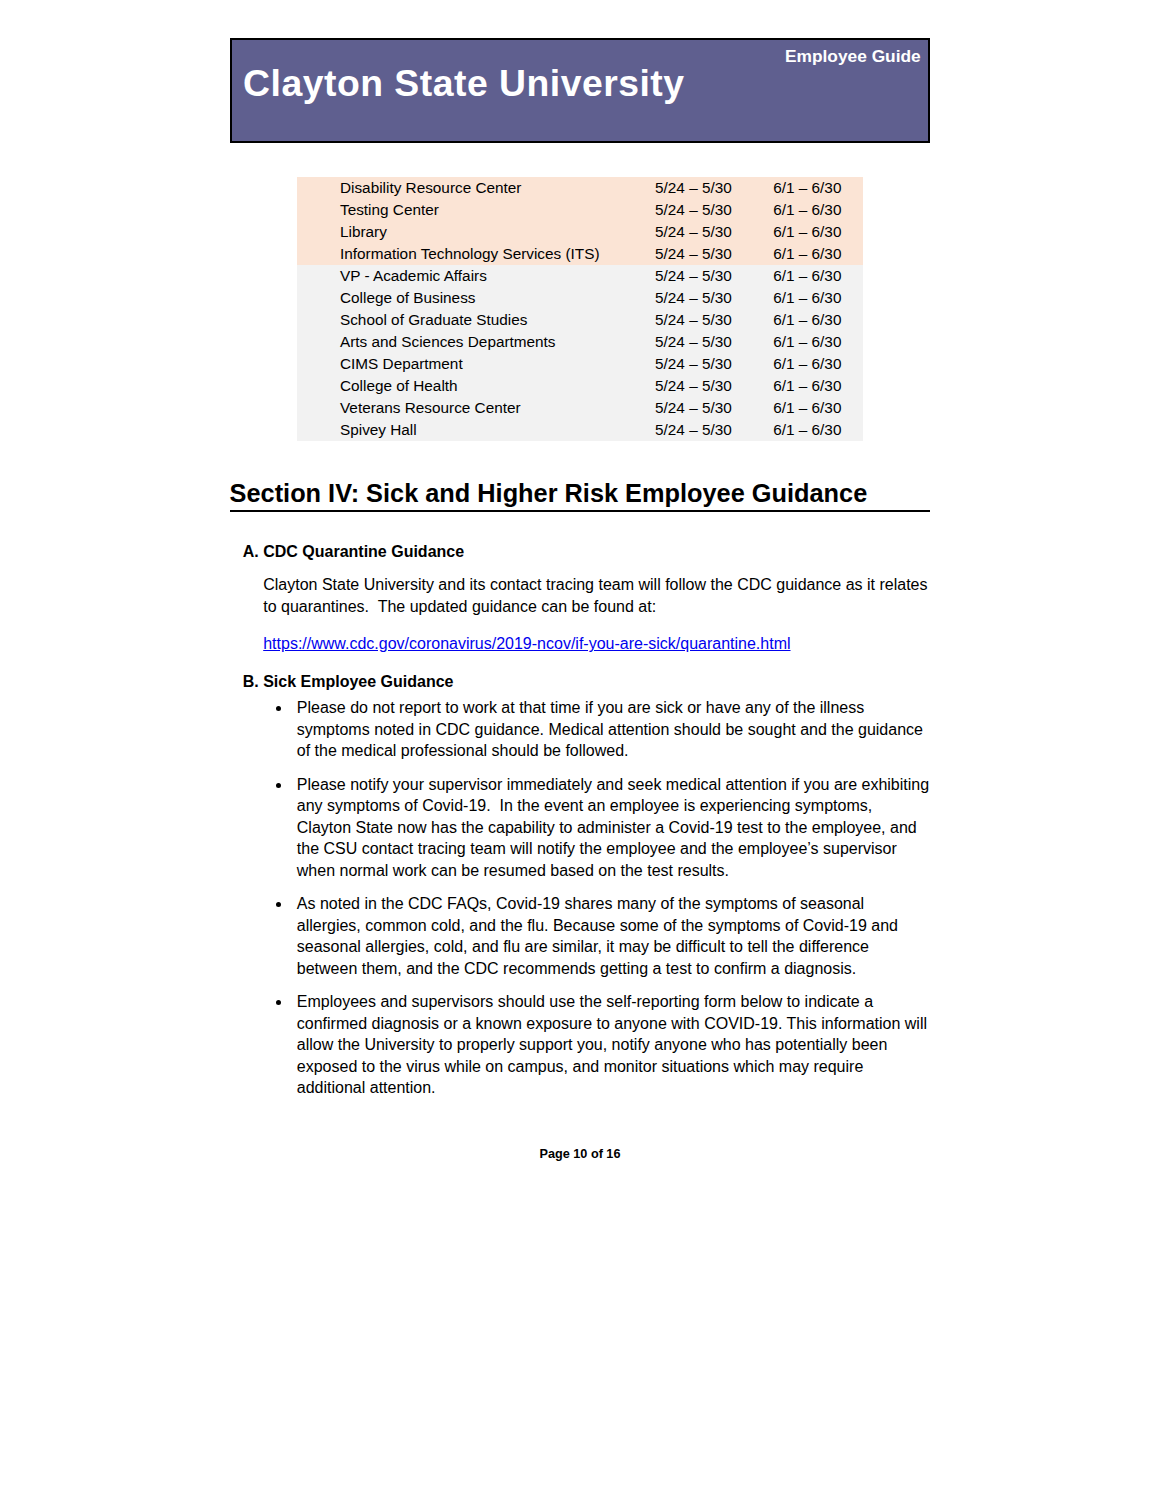Clayton State University
Employee Guide
| Disability Resource Center | 5/24 – 5/30 | 6/1 – 6/30 |
| Testing Center | 5/24 – 5/30 | 6/1 – 6/30 |
| Library | 5/24 – 5/30 | 6/1 – 6/30 |
| Information Technology Services (ITS) | 5/24 – 5/30 | 6/1 – 6/30 |
| VP - Academic Affairs | 5/24 – 5/30 | 6/1 – 6/30 |
| College of Business | 5/24 – 5/30 | 6/1 – 6/30 |
| School of Graduate Studies | 5/24 – 5/30 | 6/1 – 6/30 |
| Arts and Sciences Departments | 5/24 – 5/30 | 6/1 – 6/30 |
| CIMS Department | 5/24 – 5/30 | 6/1 – 6/30 |
| College of Health | 5/24 – 5/30 | 6/1 – 6/30 |
| Veterans Resource Center | 5/24 – 5/30 | 6/1 – 6/30 |
| Spivey Hall | 5/24 – 5/30 | 6/1 – 6/30 |
Section IV: Sick and Higher Risk Employee Guidance
CDC Quarantine Guidance
Clayton State University and its contact tracing team will follow the CDC guidance as it relates to quarantines. The updated guidance can be found at:
https://www.cdc.gov/coronavirus/2019-ncov/if-you-are-sick/quarantine.html
Sick Employee Guidance
Please do not report to work at that time if you are sick or have any of the illness symptoms noted in CDC guidance. Medical attention should be sought and the guidance of the medical professional should be followed.
Please notify your supervisor immediately and seek medical attention if you are exhibiting any symptoms of Covid-19. In the event an employee is experiencing symptoms, Clayton State now has the capability to administer a Covid-19 test to the employee, and the CSU contact tracing team will notify the employee and the employee’s supervisor when normal work can be resumed based on the test results.
As noted in the CDC FAQs, Covid-19 shares many of the symptoms of seasonal allergies, common cold, and the flu. Because some of the symptoms of Covid-19 and seasonal allergies, cold, and flu are similar, it may be difficult to tell the difference between them, and the CDC recommends getting a test to confirm a diagnosis.
Employees and supervisors should use the self-reporting form below to indicate a confirmed diagnosis or a known exposure to anyone with COVID-19. This information will allow the University to properly support you, notify anyone who has potentially been exposed to the virus while on campus, and monitor situations which may require additional attention.
Page 10 of 16